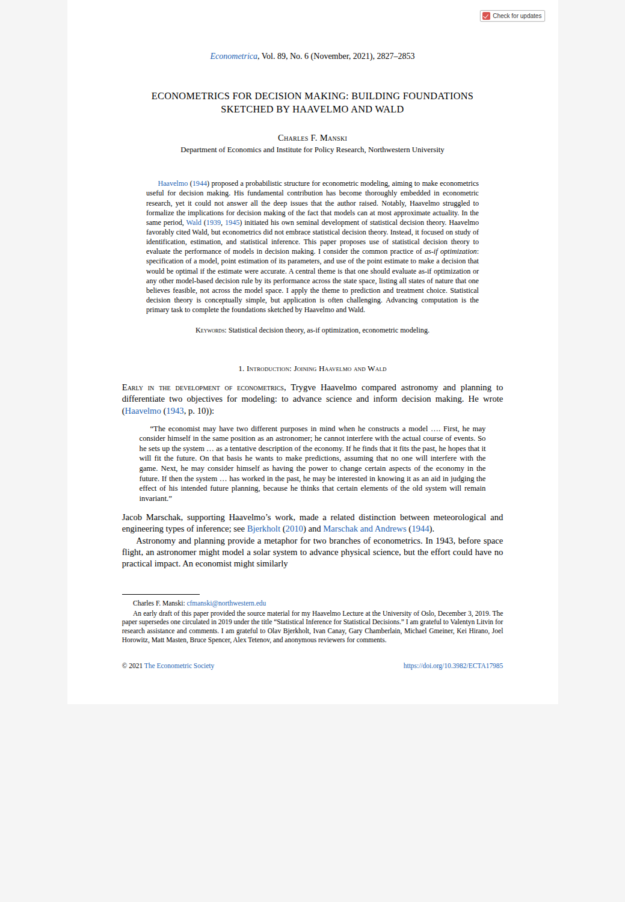Check for updates
Econometrica, Vol. 89, No. 6 (November, 2021), 2827–2853
Econometrics for Decision Making: Building Foundations
Sketched by Haavelmo and Wald
Charles F. Manski
Department of Economics and Institute for Policy Research, Northwestern University
Haavelmo (1944) proposed a probabilistic structure for econometric modeling, aiming to make econometrics useful for decision making. His fundamental contribution has become thoroughly embedded in econometric research, yet it could not answer all the deep issues that the author raised. Notably, Haavelmo struggled to formalize the implications for decision making of the fact that models can at most approximate actuality. In the same period, Wald (1939, 1945) initiated his own seminal development of statistical decision theory. Haavelmo favorably cited Wald, but econometrics did not embrace statistical decision theory. Instead, it focused on study of identification, estimation, and statistical inference. This paper proposes use of statistical decision theory to evaluate the performance of models in decision making. I consider the common practice of as-if optimization: specification of a model, point estimation of its parameters, and use of the point estimate to make a decision that would be optimal if the estimate were accurate. A central theme is that one should evaluate as-if optimization or any other model-based decision rule by its performance across the state space, listing all states of nature that one believes feasible, not across the model space. I apply the theme to prediction and treatment choice. Statistical decision theory is conceptually simple, but application is often challenging. Advancing computation is the primary task to complete the foundations sketched by Haavelmo and Wald.
Keywords: Statistical decision theory, as-if optimization, econometric modeling.
1. Introduction: Joining Haavelmo and Wald
Early in the development of econometrics, Trygve Haavelmo compared astronomy and planning to differentiate two objectives for modeling: to advance science and inform decision making. He wrote (Haavelmo (1943, p. 10)):
“The economist may have two different purposes in mind when he constructs a model …. First, he may consider himself in the same position as an astronomer; he cannot interfere with the actual course of events. So he sets up the system … as a tentative description of the economy. If he finds that it fits the past, he hopes that it will fit the future. On that basis he wants to make predictions, assuming that no one will interfere with the game. Next, he may consider himself as having the power to change certain aspects of the economy in the future. If then the system … has worked in the past, he may be interested in knowing it as an aid in judging the effect of his intended future planning, because he thinks that certain elements of the old system will remain invariant.”
Jacob Marschak, supporting Haavelmo’s work, made a related distinction between meteorological and engineering types of inference; see Bjerkholt (2010) and Marschak and Andrews (1944).
Astronomy and planning provide a metaphor for two branches of econometrics. In 1943, before space flight, an astronomer might model a solar system to advance physical science, but the effort could have no practical impact. An economist might similarly
Charles F. Manski: cfmanski@northwestern.edu
An early draft of this paper provided the source material for my Haavelmo Lecture at the University of Oslo, December 3, 2019. The paper supersedes one circulated in 2019 under the title “Statistical Inference for Statistical Decisions.” I am grateful to Valentyn Litvin for research assistance and comments. I am grateful to Olav Bjerkholt, Ivan Canay, Gary Chamberlain, Michael Gmeiner, Kei Hirano, Joel Horowitz, Matt Masten, Bruce Spencer, Alex Tetenov, and anonymous reviewers for comments.
© 2021 The Econometric Society https://doi.org/10.3982/ECTA17985